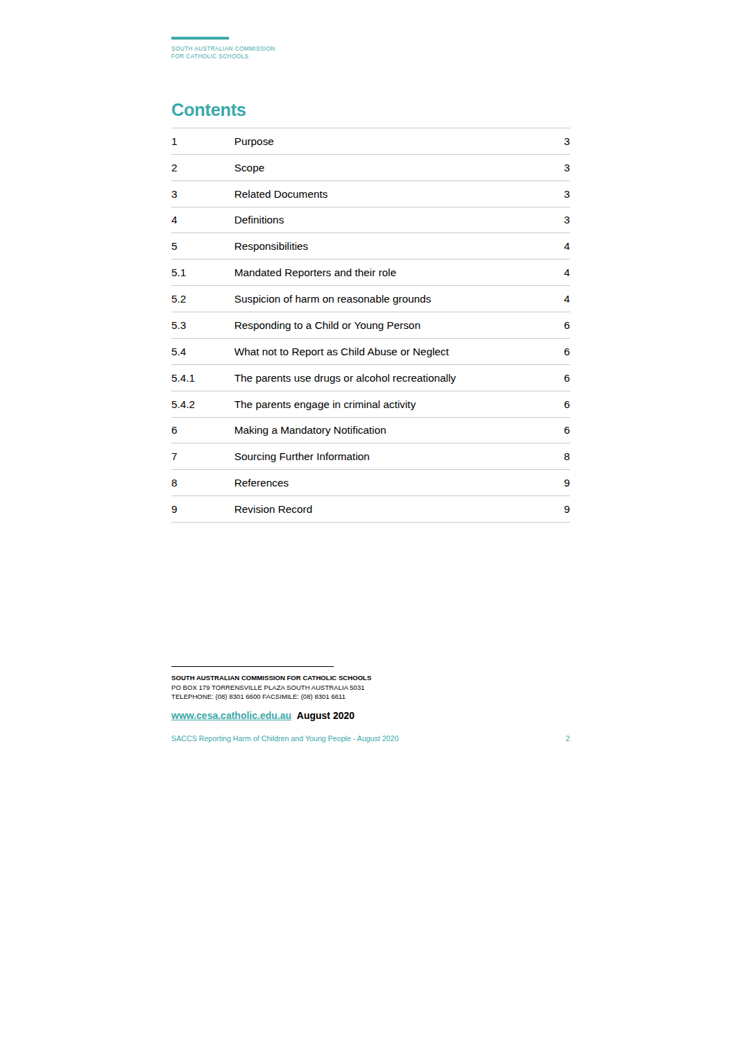SOUTH AUSTRALIAN COMMISSION
FOR CATHOLIC SCHOOLS
Contents
| 1 | Purpose | 3 |
| 2 | Scope | 3 |
| 3 | Related Documents | 3 |
| 4 | Definitions | 3 |
| 5 | Responsibilities | 4 |
| 5.1 | Mandated Reporters and their role | 4 |
| 5.2 | Suspicion of harm on reasonable grounds | 4 |
| 5.3 | Responding to a Child or Young Person | 6 |
| 5.4 | What not to Report as Child Abuse or Neglect | 6 |
| 5.4.1 | The parents use drugs or alcohol recreationally | 6 |
| 5.4.2 | The parents engage in criminal activity | 6 |
| 6 | Making a Mandatory Notification | 6 |
| 7 | Sourcing Further Information | 8 |
| 8 | References | 9 |
| 9 | Revision Record | 9 |
SOUTH AUSTRALIAN COMMISSION FOR CATHOLIC SCHOOLS
PO BOX 179 TORRENSVILLE PLAZA SOUTH AUSTRALIA 5031
TELEPHONE: (08) 8301 6600 FACSIMILE: (08) 8301 6611
www.cesa.catholic.edu.au August 2020
SACCS Reporting Harm of Children and Young People - August 2020 2